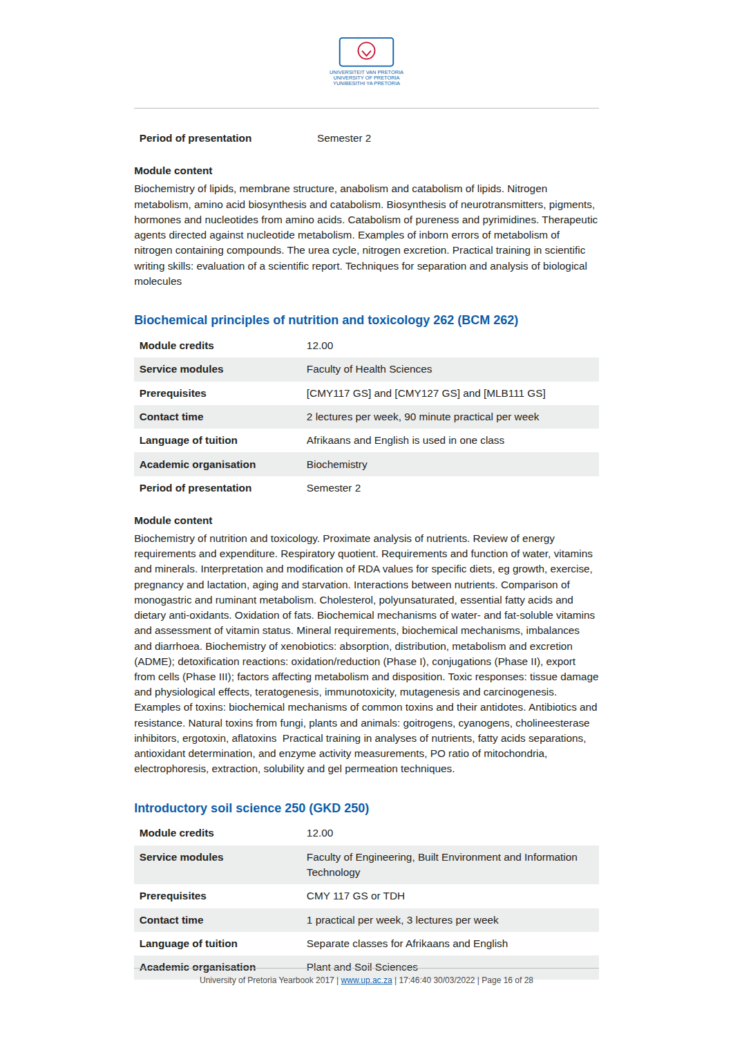Period of presentation
Semester 2
Module content
Biochemistry of lipids, membrane structure, anabolism and catabolism of lipids. Nitrogen metabolism, amino acid biosynthesis and catabolism. Biosynthesis of neurotransmitters, pigments, hormones and nucleotides from amino acids. Catabolism of pureness and pyrimidines. Therapeutic agents directed against nucleotide metabolism. Examples of inborn errors of metabolism of nitrogen containing compounds. The urea cycle, nitrogen excretion. Practical training in scientific writing skills: evaluation of a scientific report. Techniques for separation and analysis of biological molecules
Biochemical principles of nutrition and toxicology 262 (BCM 262)
| Module credits | 12.00 |
| Service modules | Faculty of Health Sciences |
| Prerequisites | [CMY117 GS] and [CMY127 GS] and [MLB111 GS] |
| Contact time | 2 lectures per week, 90 minute practical per week |
| Language of tuition | Afrikaans and English is used in one class |
| Academic organisation | Biochemistry |
| Period of presentation | Semester 2 |
Module content
Biochemistry of nutrition and toxicology. Proximate analysis of nutrients. Review of energy requirements and expenditure. Respiratory quotient. Requirements and function of water, vitamins and minerals. Interpretation and modification of RDA values for specific diets, eg growth, exercise, pregnancy and lactation, aging and starvation. Interactions between nutrients. Comparison of monogastric and ruminant metabolism. Cholesterol, polyunsaturated, essential fatty acids and dietary anti-oxidants. Oxidation of fats. Biochemical mechanisms of water- and fat-soluble vitamins and assessment of vitamin status. Mineral requirements, biochemical mechanisms, imbalances and diarrhoea. Biochemistry of xenobiotics: absorption, distribution, metabolism and excretion (ADME); detoxification reactions: oxidation/reduction (Phase I), conjugations (Phase II), export from cells (Phase III); factors affecting metabolism and disposition. Toxic responses: tissue damage and physiological effects, teratogenesis, immunotoxicity, mutagenesis and carcinogenesis. Examples of toxins: biochemical mechanisms of common toxins and their antidotes. Antibiotics and resistance. Natural toxins from fungi, plants and animals: goitrogens, cyanogens, cholineesterase inhibitors, ergotoxin, aflatoxins Practical training in analyses of nutrients, fatty acids separations, antioxidant determination, and enzyme activity measurements, PO ratio of mitochondria, electrophoresis, extraction, solubility and gel permeation techniques.
Introductory soil science 250 (GKD 250)
| Module credits | 12.00 |
| Service modules | Faculty of Engineering, Built Environment and Information Technology |
| Prerequisites | CMY 117 GS or TDH |
| Contact time | 1 practical per week, 3 lectures per week |
| Language of tuition | Separate classes for Afrikaans and English |
| Academic organisation | Plant and Soil Sciences |
University of Pretoria Yearbook 2017 | www.up.ac.za | 17:46:40 30/03/2022 | Page 16 of 28